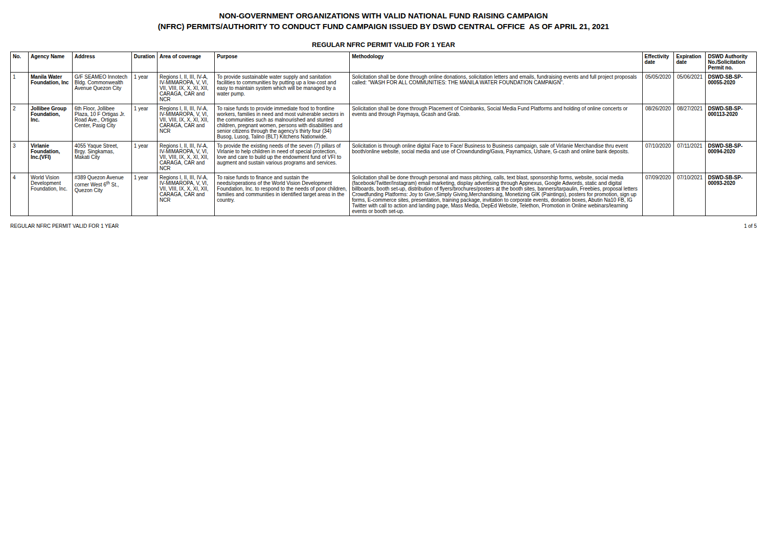NON-GOVERNMENT ORGANIZATIONS WITH VALID NATIONAL FUND RAISING CAMPAIGN
(NFRC) PERMITS/AUTHORITY TO CONDUCT FUND CAMPAIGN ISSUED BY DSWD CENTRAL OFFICE AS OF APRIL 21, 2021
REGULAR NFRC PERMIT VALID FOR 1 YEAR
| No. | Agency Name | Address | Duration | Area of coverage | Purpose | Methodology | Effectivity date | Expiration date | DSWD Authority No./Solicitation Permit no. |
| --- | --- | --- | --- | --- | --- | --- | --- | --- | --- |
| 1 | Manila Water Foundation, Inc | G/F SEAMEO Innotech Bldg. Commonwealth Avenue Quezon City | 1 year | Regions I, II, III, IV-A, IV-MIMAROPA, V, VI, VII, VIII, IX, X, XI, XII, CARAGA, CAR and NCR | To provide sustainable water supply and sanitation facilities to communities by putting up a low-cost and easy to maintain system which will be managed by a water pump. | Solicitation shall be done through online donations, solicitation letters and emails, fundraising events and full project proposals called: "WASH FOR ALL COMMUNITIES: THE MANILA WATER FOUNDATION CAMPAIGN". | 05/05/2020 | 05/06/2021 | DSWD-SB-SP-00055-2020 |
| 2 | Jollibee Group Foundation, Inc. | 6th Floor, Jollibee Plaza, 10 F Ortigas Jr. Road Ave., Ortigas Center, Pasig City | 1 year | Regions I, II, III, IV-A, IV-MIMAROPA, V, VI, VII, VIII, IX, X, XI, XII, CARAGA, CAR and NCR | To raise funds to provide immediate food to frontline workers, families in need and most vulnerable sectors in the communities such as malnourished and stunted children, pregnant women, persons with disabilities and senior citizens through the agency's thirty four (34) Busog, Lusog, Talino (BLT) Kitchens Nationwide. | Solicitation shall be done through Placement of Coinbanks, Social Media Fund Platforms and holding of online concerts or events and through Paymaya, Gcash and Grab. | 08/26/2020 | 08/27/2021 | DSWD-SB-SP-000113-2020 |
| 3 | Virlanie Foundation, Inc.(VFI) | 4055 Yaque Street, Brgy. Singkamas, Makati City | 1 year | Regions I, II, III, IV-A, IV-MIMAROPA, V, VI, VII, VIII, IX, X, XI, XII, CARAGA, CAR and NCR | To provide the existing needs of the seven (7) pillars of Virlanie to help children in need of special protection, love and care to build up the endowment fund of VFI to augment and sustain various programs and services. | Solicitation is through online digital Face to Face/ Business to Business campaign, sale of Virlanie Merchandise thru event booth/online website, social media and use of Crowndunding/Gava, Paynamics, Ushare, G-cash and online bank deposits. | 07/10/2020 | 07/11/2021 | DSWD-SB-SP-00094-2020 |
| 4 | World Vision Development Foundation, Inc. | #389 Quezon Avenue corner West 6 th St., Quezon City | 1 year | Regions I, II, III, IV-A, IV-MIMAROPA, V, VI, VII, VIII, IX, X, XI, XII, CARAGA, CAR and NCR | To raise funds to finance and sustain the needs/operations of the World Vision Development Foundation, Inc. to respond to the needs of poor children, families and communities in identified target areas in the country. | Solicitation shall be done through personal and mass pitching, calls, text blast, sponsorship forms, website, social media (facebook/Twitter/Instagram) email marketing, display advertising through Appnexus, Google Adwords, static and digital billboards, booth set-up, distribution of flyers/brochures/posters at the booth sites, banners/tarpaulin, Freebies, proposal letters Crowdfunding Platforms: Joy to Give,Simply Giving,Merchandising, Monetizing GIK (Paintings), posters for promotion, sign up forms, E-commerce sites, presentation, training package, invitation to corporate events, donation boxes, Abutin Na10 FB, IG Twitter with call to action and landing page, Mass Media, DepEd Website, Telethon, Promotion in Online webinars/learning events or booth set-up. | 07/09/2020 | 07/10/2021 | DSWD-SB-SP-00093-2020 |
REGULAR NFRC PERMIT VALID FOR 1 YEAR 1 of 5